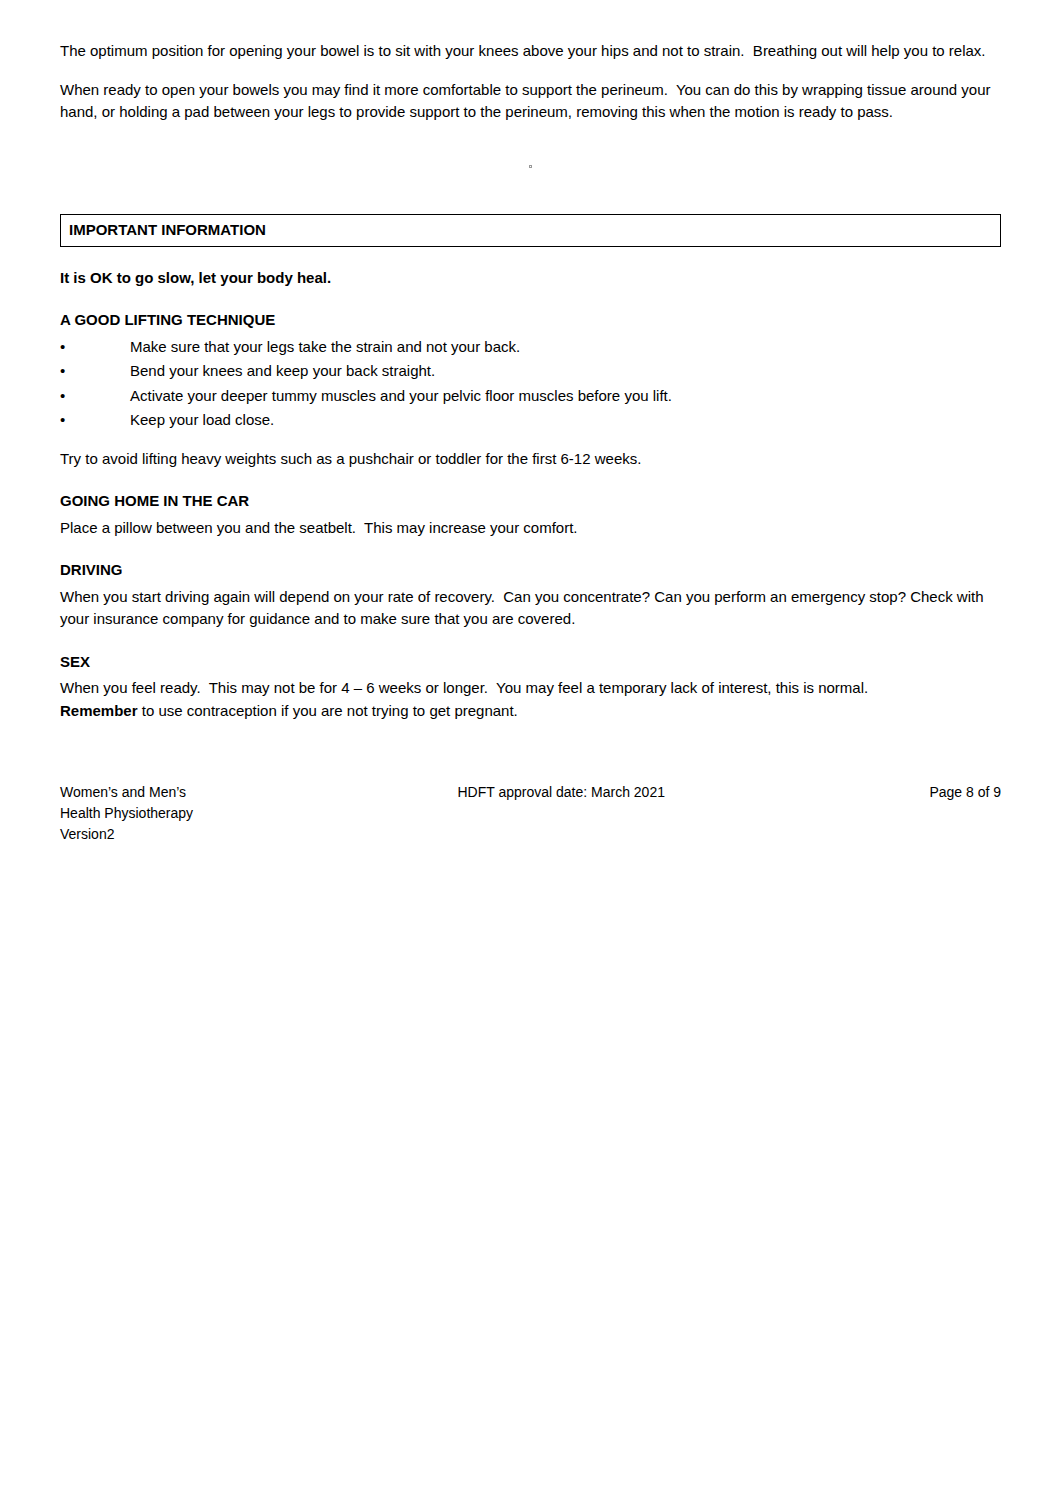The optimum position for opening your bowel is to sit with your knees above your hips and not to strain. Breathing out will help you to relax.
When ready to open your bowels you may find it more comfortable to support the perineum. You can do this by wrapping tissue around your hand, or holding a pad between your legs to provide support to the perineum, removing this when the motion is ready to pass.
IMPORTANT INFORMATION
It is OK to go slow, let your body heal.
A GOOD LIFTING TECHNIQUE
Make sure that your legs take the strain and not your back.
Bend your knees and keep your back straight.
Activate your deeper tummy muscles and your pelvic floor muscles before you lift.
Keep your load close.
Try to avoid lifting heavy weights such as a pushchair or toddler for the first 6-12 weeks.
GOING HOME IN THE CAR
Place a pillow between you and the seatbelt. This may increase your comfort.
DRIVING
When you start driving again will depend on your rate of recovery. Can you concentrate? Can you perform an emergency stop? Check with your insurance company for guidance and to make sure that you are covered.
SEX
When you feel ready. This may not be for 4 – 6 weeks or longer. You may feel a temporary lack of interest, this is normal.
Remember to use contraception if you are not trying to get pregnant.
Women’s and Men’s Health Physiotherapy Version2
HDFT approval date: March 2021
Page 8 of 9